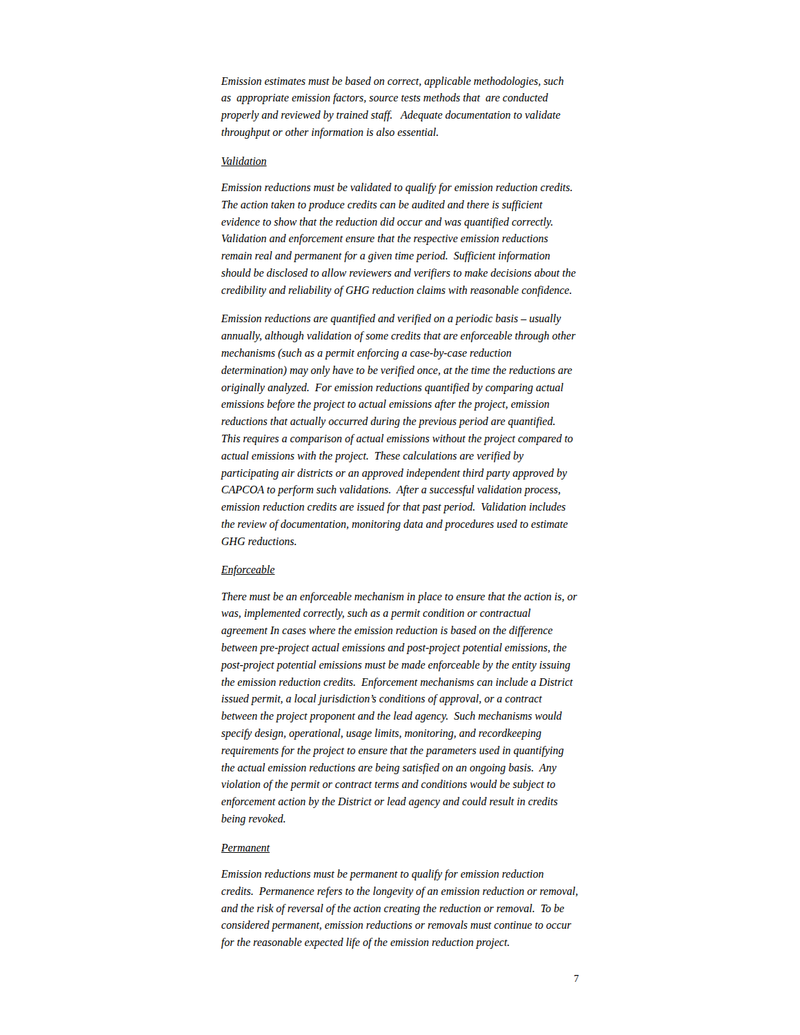Emission estimates must be based on correct, applicable methodologies, such as appropriate emission factors, source tests methods that are conducted properly and reviewed by trained staff. Adequate documentation to validate throughput or other information is also essential.
Validation
Emission reductions must be validated to qualify for emission reduction credits. The action taken to produce credits can be audited and there is sufficient evidence to show that the reduction did occur and was quantified correctly. Validation and enforcement ensure that the respective emission reductions remain real and permanent for a given time period. Sufficient information should be disclosed to allow reviewers and verifiers to make decisions about the credibility and reliability of GHG reduction claims with reasonable confidence.
Emission reductions are quantified and verified on a periodic basis – usually annually, although validation of some credits that are enforceable through other mechanisms (such as a permit enforcing a case-by-case reduction determination) may only have to be verified once, at the time the reductions are originally analyzed. For emission reductions quantified by comparing actual emissions before the project to actual emissions after the project, emission reductions that actually occurred during the previous period are quantified. This requires a comparison of actual emissions without the project compared to actual emissions with the project. These calculations are verified by participating air districts or an approved independent third party approved by CAPCOA to perform such validations. After a successful validation process, emission reduction credits are issued for that past period. Validation includes the review of documentation, monitoring data and procedures used to estimate GHG reductions.
Enforceable
There must be an enforceable mechanism in place to ensure that the action is, or was, implemented correctly, such as a permit condition or contractual agreement In cases where the emission reduction is based on the difference between pre-project actual emissions and post-project potential emissions, the post-project potential emissions must be made enforceable by the entity issuing the emission reduction credits. Enforcement mechanisms can include a District issued permit, a local jurisdiction’s conditions of approval, or a contract between the project proponent and the lead agency. Such mechanisms would specify design, operational, usage limits, monitoring, and recordkeeping requirements for the project to ensure that the parameters used in quantifying the actual emission reductions are being satisfied on an ongoing basis. Any violation of the permit or contract terms and conditions would be subject to enforcement action by the District or lead agency and could result in credits being revoked.
Permanent
Emission reductions must be permanent to qualify for emission reduction credits. Permanence refers to the longevity of an emission reduction or removal, and the risk of reversal of the action creating the reduction or removal. To be considered permanent, emission reductions or removals must continue to occur for the reasonable expected life of the emission reduction project.
7